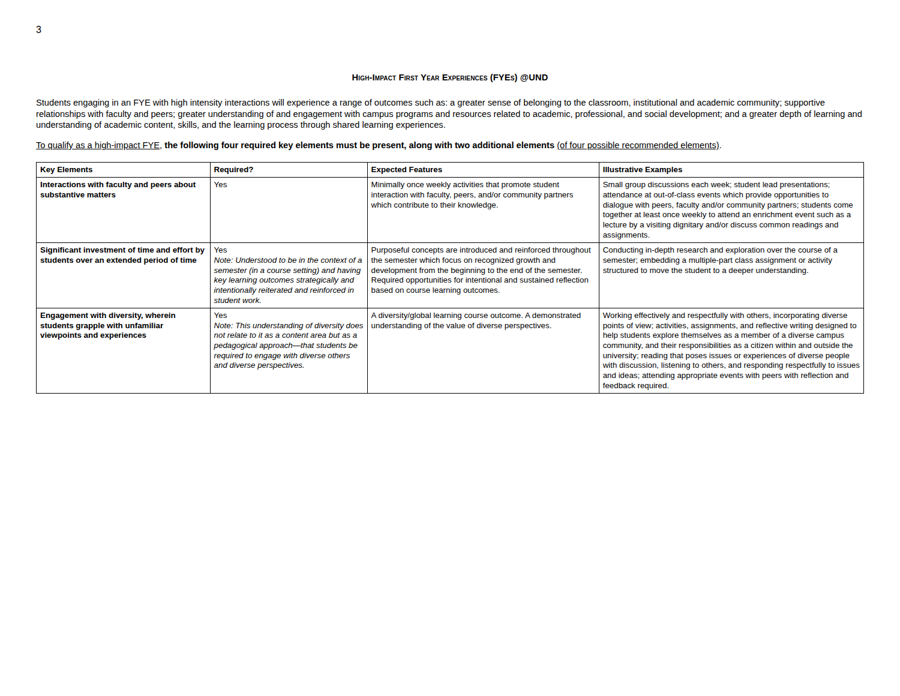3
High-Impact First Year Experiences (FYEs) @UND
Students engaging in an FYE with high intensity interactions will experience a range of outcomes such as: a greater sense of belonging to the classroom, institutional and academic community; supportive relationships with faculty and peers; greater understanding of and engagement with campus programs and resources related to academic, professional, and social development; and a greater depth of learning and understanding of academic content, skills, and the learning process through shared learning experiences.
To qualify as a high-impact FYE, the following four required key elements must be present, along with two additional elements (of four possible recommended elements).
| Key Elements | Required? | Expected Features | Illustrative Examples |
| --- | --- | --- | --- |
| Interactions with faculty and peers about substantive matters | Yes | Minimally once weekly activities that promote student interaction with faculty, peers, and/or community partners which contribute to their knowledge. | Small group discussions each week; student lead presentations; attendance at out-of-class events which provide opportunities to dialogue with peers, faculty and/or community partners; students come together at least once weekly to attend an enrichment event such as a lecture by a visiting dignitary and/or discuss common readings and assignments. |
| Significant investment of time and effort by students over an extended period of time | Yes Note: Understood to be in the context of a semester (in a course setting) and having key learning outcomes strategically and intentionally reiterated and reinforced in student work. | Purposeful concepts are introduced and reinforced throughout the semester which focus on recognized growth and development from the beginning to the end of the semester. Required opportunities for intentional and sustained reflection based on course learning outcomes. | Conducting in-depth research and exploration over the course of a semester; embedding a multiple-part class assignment or activity structured to move the student to a deeper understanding. |
| Engagement with diversity, wherein students grapple with unfamiliar viewpoints and experiences | Yes Note: This understanding of diversity does not relate to it as a content area but as a pedagogical approach—that students be required to engage with diverse others and diverse perspectives. | A diversity/global learning course outcome. A demonstrated understanding of the value of diverse perspectives. | Working effectively and respectfully with others, incorporating diverse points of view; activities, assignments, and reflective writing designed to help students explore themselves as a member of a diverse campus community, and their responsibilities as a citizen within and outside the university; reading that poses issues or experiences of diverse people with discussion, listening to others, and responding respectfully to issues and ideas; attending appropriate events with peers with reflection and feedback required. |